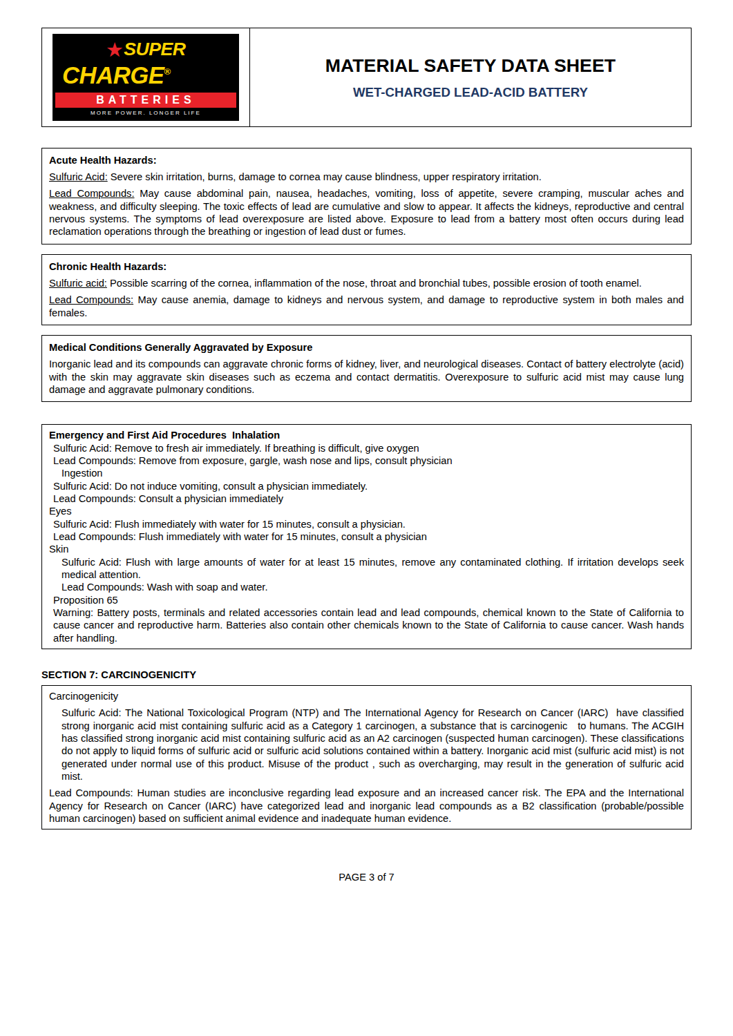| ★ SUPER CHARGE ® BATTERIES MORE POWER. LONGER LIFE | MATERIAL SAFETY DATA SHEET WET-CHARGED LEAD-ACID BATTERY |
Acute Health Hazards:
Sulfuric Acid: Severe skin irritation, burns, damage to cornea may cause blindness, upper respiratory irritation.
Lead Compounds: May cause abdominal pain, nausea, headaches, vomiting, loss of appetite, severe cramping, muscular aches and weakness, and difficulty sleeping. The toxic effects of lead are cumulative and slow to appear. It affects the kidneys, reproductive and central nervous systems. The symptoms of lead overexposure are listed above. Exposure to lead from a battery most often occurs during lead reclamation operations through the breathing or ingestion of lead dust or fumes.
Chronic Health Hazards:
Sulfuric acid: Possible scarring of the cornea, inflammation of the nose, throat and bronchial tubes, possible erosion of tooth enamel.
Lead Compounds: May cause anemia, damage to kidneys and nervous system, and damage to reproductive system in both males and females.
Medical Conditions Generally Aggravated by Exposure
Inorganic lead and its compounds can aggravate chronic forms of kidney, liver, and neurological diseases. Contact of battery electrolyte (acid) with the skin may aggravate skin diseases such as eczema and contact dermatitis. Overexposure to sulfuric acid mist may cause lung damage and aggravate pulmonary conditions.
Emergency and First Aid Procedures Inhalation
Sulfuric Acid: Remove to fresh air immediately. If breathing is difficult, give oxygen
Lead Compounds: Remove from exposure, gargle, wash nose and lips, consult physician
Ingestion
Sulfuric Acid: Do not induce vomiting, consult a physician immediately.
Lead Compounds: Consult a physician immediately
Eyes
Sulfuric Acid: Flush immediately with water for 15 minutes, consult a physician.
Lead Compounds: Flush immediately with water for 15 minutes, consult a physician
Skin
Sulfuric Acid: Flush with large amounts of water for at least 15 minutes, remove any contaminated clothing. If irritation develops seek medical attention.
Lead Compounds: Wash with soap and water.
Proposition 65
Warning: Battery posts, terminals and related accessories contain lead and lead compounds, chemical known to the State of California to cause cancer and reproductive harm. Batteries also contain other chemicals known to the State of California to cause cancer. Wash hands after handling.
SECTION 7: CARCINOGENICITY
Carcinogenicity
Sulfuric Acid: The National Toxicological Program (NTP) and The International Agency for Research on Cancer (IARC) have classified strong inorganic acid mist containing sulfuric acid as a Category 1 carcinogen, a substance that is carcinogenic to humans. The ACGIH has classified strong inorganic acid mist containing sulfuric acid as an A2 carcinogen (suspected human carcinogen). These classifications do not apply to liquid forms of sulfuric acid or sulfuric acid solutions contained within a battery. Inorganic acid mist (sulfuric acid mist) is not generated under normal use of this product. Misuse of the product , such as overcharging, may result in the generation of sulfuric acid mist.
Lead Compounds: Human studies are inconclusive regarding lead exposure and an increased cancer risk. The EPA and the International Agency for Research on Cancer (IARC) have categorized lead and inorganic lead compounds as a B2 classification (probable/possible human carcinogen) based on sufficient animal evidence and inadequate human evidence.
PAGE 3 of 7